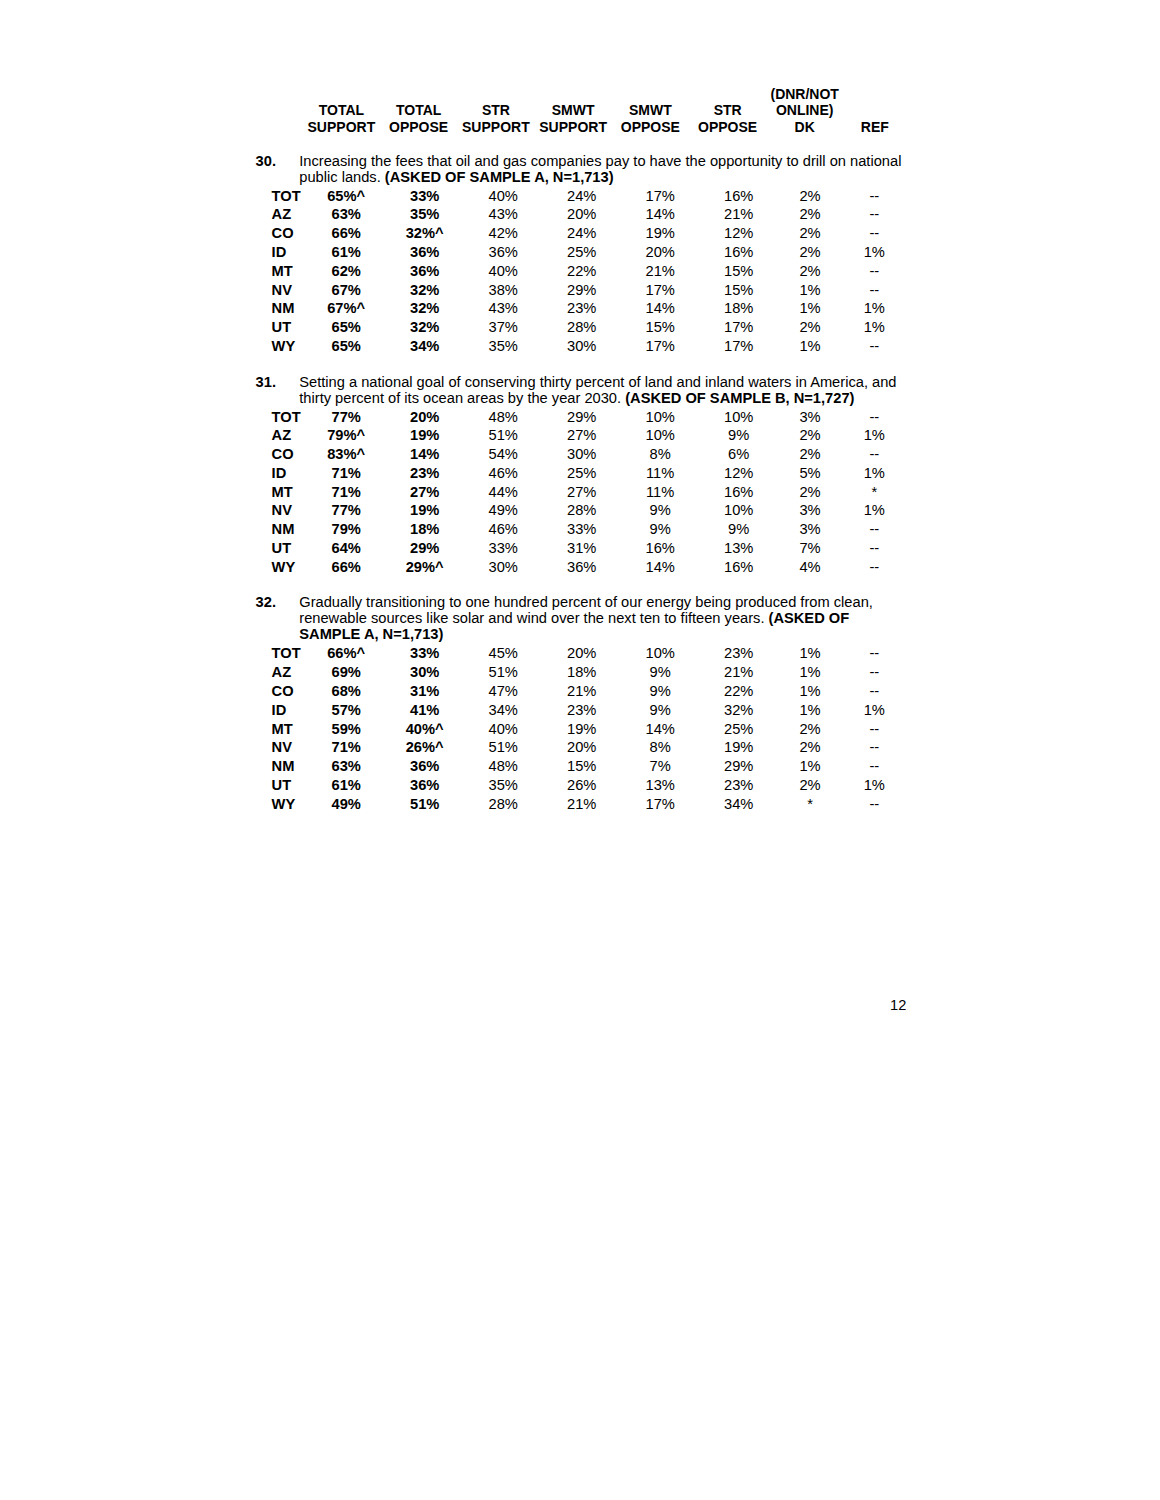| | TOTAL SUPPORT | TOTAL OPPOSE | STR SUPPORT | SMWT SUPPORT | SMWT OPPOSE | STR OPPOSE | (DNR/NOT ONLINE) DK | REF |
30.
Increasing the fees that oil and gas companies pay to have the opportunity to drill on national public lands. (ASKED OF SAMPLE A, N=1,713)
| TOT | 65%^ | 33% | 40% | 24% | 17% | 16% | 2% | -- |
| AZ | 63% | 35% | 43% | 20% | 14% | 21% | 2% | -- |
| CO | 66% | 32%^ | 42% | 24% | 19% | 12% | 2% | -- |
| ID | 61% | 36% | 36% | 25% | 20% | 16% | 2% | 1% |
| MT | 62% | 36% | 40% | 22% | 21% | 15% | 2% | -- |
| NV | 67% | 32% | 38% | 29% | 17% | 15% | 1% | -- |
| NM | 67%^ | 32% | 43% | 23% | 14% | 18% | 1% | 1% |
| UT | 65% | 32% | 37% | 28% | 15% | 17% | 2% | 1% |
| WY | 65% | 34% | 35% | 30% | 17% | 17% | 1% | -- |
31.
Setting a national goal of conserving thirty percent of land and inland waters in America, and thirty percent of its ocean areas by the year 2030. (ASKED OF SAMPLE B, N=1,727)
| TOT | 77% | 20% | 48% | 29% | 10% | 10% | 3% | -- |
| AZ | 79%^ | 19% | 51% | 27% | 10% | 9% | 2% | 1% |
| CO | 83%^ | 14% | 54% | 30% | 8% | 6% | 2% | -- |
| ID | 71% | 23% | 46% | 25% | 11% | 12% | 5% | 1% |
| MT | 71% | 27% | 44% | 27% | 11% | 16% | 2% | * |
| NV | 77% | 19% | 49% | 28% | 9% | 10% | 3% | 1% |
| NM | 79% | 18% | 46% | 33% | 9% | 9% | 3% | -- |
| UT | 64% | 29% | 33% | 31% | 16% | 13% | 7% | -- |
| WY | 66% | 29%^ | 30% | 36% | 14% | 16% | 4% | -- |
32.
Gradually transitioning to one hundred percent of our energy being produced from clean, renewable sources like solar and wind over the next ten to fifteen years. (ASKED OF SAMPLE A, N=1,713)
| TOT | 66%^ | 33% | 45% | 20% | 10% | 23% | 1% | -- |
| AZ | 69% | 30% | 51% | 18% | 9% | 21% | 1% | -- |
| CO | 68% | 31% | 47% | 21% | 9% | 22% | 1% | -- |
| ID | 57% | 41% | 34% | 23% | 9% | 32% | 1% | 1% |
| MT | 59% | 40%^ | 40% | 19% | 14% | 25% | 2% | -- |
| NV | 71% | 26%^ | 51% | 20% | 8% | 19% | 2% | -- |
| NM | 63% | 36% | 48% | 15% | 7% | 29% | 1% | -- |
| UT | 61% | 36% | 35% | 26% | 13% | 23% | 2% | 1% |
| WY | 49% | 51% | 28% | 21% | 17% | 34% | * | -- |
12